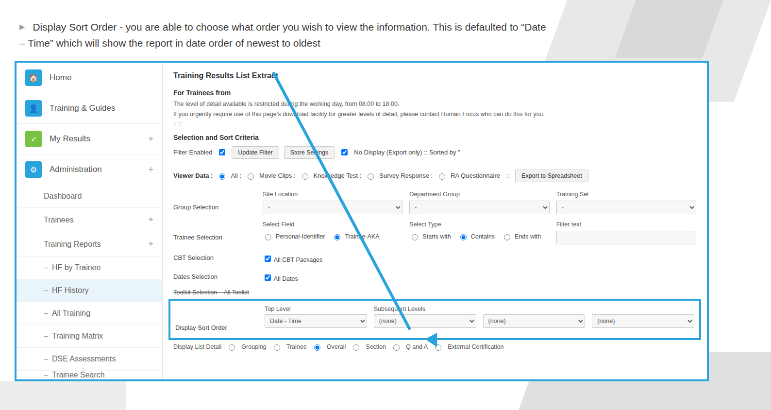▸
Display Sort Order - you are able to choose what order you wish to view the information. This is defaulted to “Date – Time” which will show the report in date order of newest to oldest
🏠 Home
👤 Training & Guides
✓ My Results +
⚙ Administration +
Dashboard
Trainees +
Training Reports +
– HF by Trainee
– HF History
– All Training
– Training Matrix
– DSE Assessments
– Trainee Search
Training Results List Extract
For Trainees from
The level of detail available is restricted during the working day, from 08:00 to 18:00.
If you urgently require use of this page’s download facility for greater levels of detail, please contact Human Focus who can do this for you.
:: ::
Selection and Sort Criteria
Filter Enabled Update Filter Store Settings No Display (Export only) :: Sorted by "
Viewer Data : All : Movie Clips : Knowledge Test : Survey Response : RA Questionnaire :: Export to Spreadsheet
Site Location
Department Group
Training Set
Group Selection
-
-
-
Select Field
Select Type
Filter text
Trainee Selection
Personal-Identifier Trainee-AKA
Starts with Contains Ends with
CBT Selection
All CBT Packages
Dates Selection
All Dates
Toolkit Selection All Toolkit
Top Level
Subsequent Levels
Display Sort Order
Date - Time
(none)
(none)
(none)
Display List Detail Grouping Trainee Overall Section Q and A External Certification